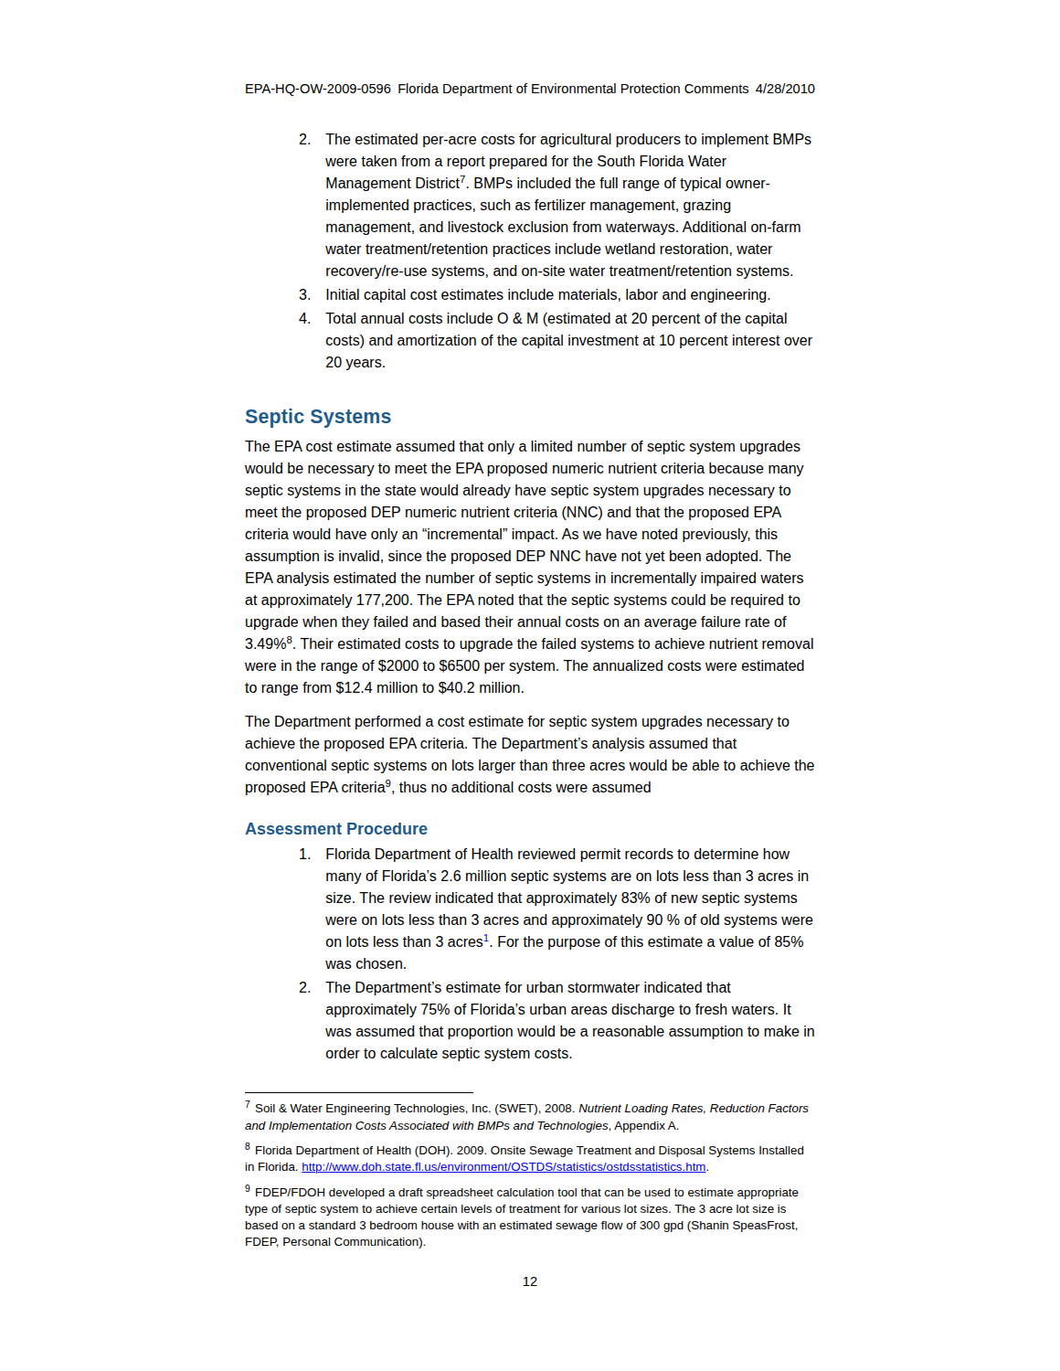EPA-HQ-OW-2009-0596 Florida Department of Environmental Protection Comments 4/28/2010
The estimated per-acre costs for agricultural producers to implement BMPs were taken from a report prepared for the South Florida Water Management District7. BMPs included the full range of typical owner-implemented practices, such as fertilizer management, grazing management, and livestock exclusion from waterways. Additional on-farm water treatment/retention practices include wetland restoration, water recovery/re-use systems, and on-site water treatment/retention systems.
Initial capital cost estimates include materials, labor and engineering.
Total annual costs include O & M (estimated at 20 percent of the capital costs) and amortization of the capital investment at 10 percent interest over 20 years.
Septic Systems
The EPA cost estimate assumed that only a limited number of septic system upgrades would be necessary to meet the EPA proposed numeric nutrient criteria because many septic systems in the state would already have septic system upgrades necessary to meet the proposed DEP numeric nutrient criteria (NNC) and that the proposed EPA criteria would have only an “incremental” impact. As we have noted previously, this assumption is invalid, since the proposed DEP NNC have not yet been adopted. The EPA analysis estimated the number of septic systems in incrementally impaired waters at approximately 177,200. The EPA noted that the septic systems could be required to upgrade when they failed and based their annual costs on an average failure rate of 3.49%8. Their estimated costs to upgrade the failed systems to achieve nutrient removal were in the range of $2000 to $6500 per system. The annualized costs were estimated to range from $12.4 million to $40.2 million.
The Department performed a cost estimate for septic system upgrades necessary to achieve the proposed EPA criteria. The Department’s analysis assumed that conventional septic systems on lots larger than three acres would be able to achieve the proposed EPA criteria9, thus no additional costs were assumed
Assessment Procedure
Florida Department of Health reviewed permit records to determine how many of Florida’s 2.6 million septic systems are on lots less than 3 acres in size. The review indicated that approximately 83% of new septic systems were on lots less than 3 acres and approximately 90 % of old systems were on lots less than 3 acres1. For the purpose of this estimate a value of 85% was chosen.
The Department’s estimate for urban stormwater indicated that approximately 75% of Florida’s urban areas discharge to fresh waters. It was assumed that proportion would be a reasonable assumption to make in order to calculate septic system costs.
7 Soil & Water Engineering Technologies, Inc. (SWET), 2008. Nutrient Loading Rates, Reduction Factors and Implementation Costs Associated with BMPs and Technologies, Appendix A.
8 Florida Department of Health (DOH). 2009. Onsite Sewage Treatment and Disposal Systems Installed in Florida. http://www.doh.state.fl.us/environment/OSTDS/statistics/ostdsstatistics.htm.
9 FDEP/FDOH developed a draft spreadsheet calculation tool that can be used to estimate appropriate type of septic system to achieve certain levels of treatment for various lot sizes. The 3 acre lot size is based on a standard 3 bedroom house with an estimated sewage flow of 300 gpd (Shanin SpeasFrost, FDEP, Personal Communication).
12